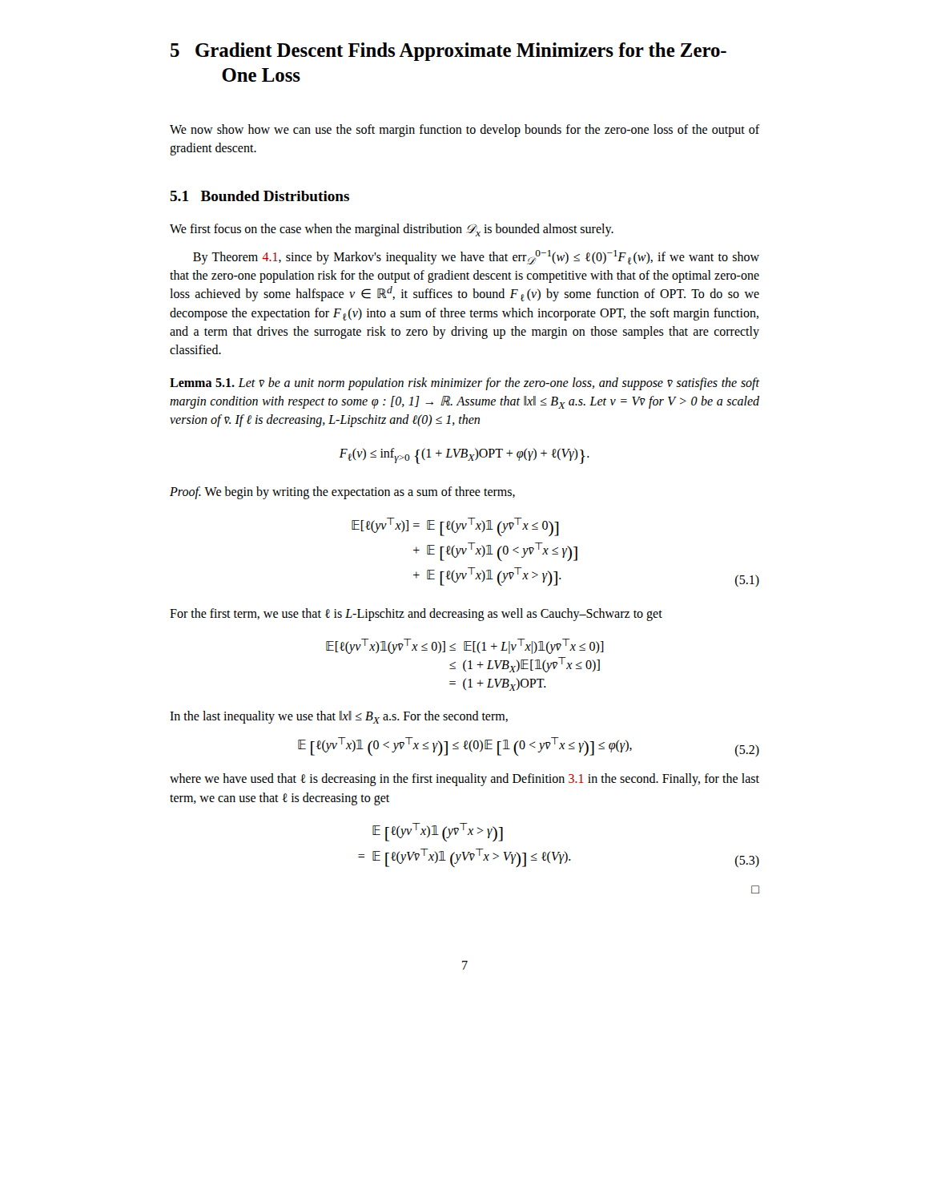5 Gradient Descent Finds Approximate Minimizers for the Zero-One Loss
We now show how we can use the soft margin function to develop bounds for the zero-one loss of the output of gradient descent.
5.1 Bounded Distributions
We first focus on the case when the marginal distribution 𝒟x is bounded almost surely.
By Theorem 4.1, since by Markov's inequality we have that err𝒟0−1(w) ≤ ℓ(0)−1Fℓ(w), if we want to show that the zero-one population risk for the output of gradient descent is competitive with that of the optimal zero-one loss achieved by some halfspace v ∈ ℝd, it suffices to bound Fℓ(v) by some function of OPT. To do so we decompose the expectation for Fℓ(v) into a sum of three terms which incorporate OPT, the soft margin function, and a term that drives the surrogate risk to zero by driving up the margin on those samples that are correctly classified.
Lemma 5.1. Let v̄ be a unit norm population risk minimizer for the zero-one loss, and suppose v̄ satisfies the soft margin condition with respect to some φ : [0, 1] → ℝ. Assume that ‖x‖ ≤ BX a.s. Let v = Vv̄ for V > 0 be a scaled version of v̄. If ℓ is decreasing, L-Lipschitz and ℓ(0) ≤ 1, then
Fℓ(v) ≤ infγ>0 {(1 + LVBX)OPT + φ(γ) + ℓ(Vγ)}.
Proof. We begin by writing the expectation as a sum of three terms,
𝔼[ℓ(yv⊤x)] =
𝔼 [ℓ(yv⊤x)𝟙 (yv̄⊤x ≤ 0)]
+
𝔼 [ℓ(yv⊤x)𝟙 (0 < yv̄⊤x ≤ γ)]
+
𝔼 [ℓ(yv⊤x)𝟙 (yv̄⊤x > γ)].
(5.1)
For the first term, we use that ℓ is L-Lipschitz and decreasing as well as Cauchy–Schwarz to get
𝔼[ℓ(yv⊤x)𝟙(yv̄⊤x ≤ 0)] ≤
𝔼[(1 + L|v⊤x|)𝟙(yv̄⊤x ≤ 0)]
≤
(1 + LVBX)𝔼[𝟙(yv̄⊤x ≤ 0)]
=
(1 + LVBX)OPT.
In the last inequality we use that ‖x‖ ≤ BX a.s. For the second term,
𝔼 [ℓ(yv⊤x)𝟙 (0 < yv̄⊤x ≤ γ)] ≤ ℓ(0)𝔼 [𝟙 (0 < yv̄⊤x ≤ γ)] ≤ φ(γ),
(5.2)
where we have used that ℓ is decreasing in the first inequality and Definition 3.1 in the second. Finally, for the last term, we can use that ℓ is decreasing to get
𝔼 [ℓ(yv⊤x)𝟙 (yv̄⊤x > γ)]
=
𝔼 [ℓ(yVv̄⊤x)𝟙 (yVv̄⊤x > Vγ)] ≤ ℓ(Vγ).
(5.3)
□
7